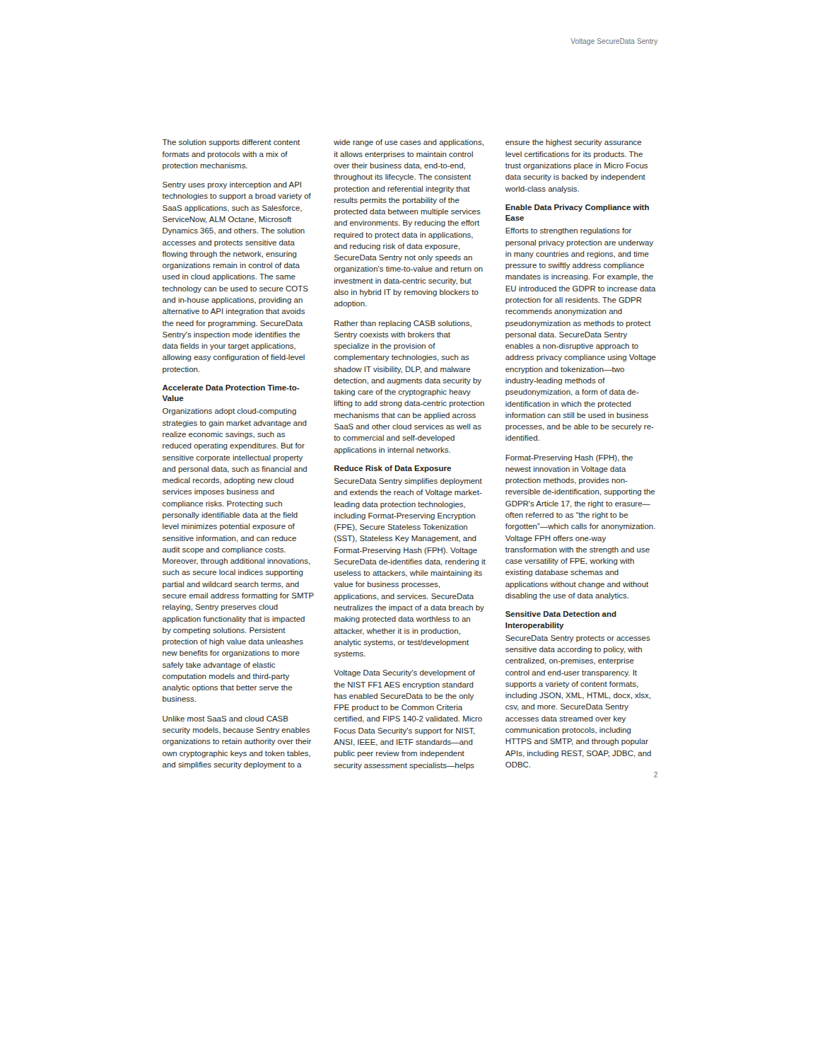Voltage SecureData Sentry
The solution supports different content formats and protocols with a mix of protection mechanisms.
Sentry uses proxy interception and API technologies to support a broad variety of SaaS applications, such as Salesforce, ServiceNow, ALM Octane, Microsoft Dynamics 365, and others. The solution accesses and protects sensitive data flowing through the network, ensuring organizations remain in control of data used in cloud applications. The same technology can be used to secure COTS and in-house applications, providing an alternative to API integration that avoids the need for programming. SecureData Sentry's inspection mode identifies the data fields in your target applications, allowing easy configuration of field-level protection.
Accelerate Data Protection Time-to-Value
Organizations adopt cloud-computing strategies to gain market advantage and realize economic savings, such as reduced operating expenditures. But for sensitive corporate intellectual property and personal data, such as financial and medical records, adopting new cloud services imposes business and compliance risks. Protecting such personally identifiable data at the field level minimizes potential exposure of sensitive information, and can reduce audit scope and compliance costs. Moreover, through additional innovations, such as secure local indices supporting partial and wildcard search terms, and secure email address formatting for SMTP relaying, Sentry preserves cloud application functionality that is impacted by competing solutions. Persistent protection of high value data unleashes new benefits for organizations to more safely take advantage of elastic computation models and third-party analytic options that better serve the business.
Unlike most SaaS and cloud CASB security models, because Sentry enables organizations to retain authority over their own cryptographic keys and token tables, and simplifies security deployment to a wide range of use cases and applications, it allows enterprises to maintain control over their business data, end-to-end, throughout its lifecycle. The consistent protection and referential integrity that results permits the portability of the protected data between multiple services and environments. By reducing the effort required to protect data in applications, and reducing risk of data exposure, SecureData Sentry not only speeds an organization's time-to-value and return on investment in data-centric security, but also in hybrid IT by removing blockers to adoption.
Rather than replacing CASB solutions, Sentry coexists with brokers that specialize in the provision of complementary technologies, such as shadow IT visibility, DLP, and malware detection, and augments data security by taking care of the cryptographic heavy lifting to add strong data-centric protection mechanisms that can be applied across SaaS and other cloud services as well as to commercial and self-developed applications in internal networks.
Reduce Risk of Data Exposure
SecureData Sentry simplifies deployment and extends the reach of Voltage market-leading data protection technologies, including Format-Preserving Encryption (FPE), Secure Stateless Tokenization (SST), Stateless Key Management, and Format-Preserving Hash (FPH). Voltage SecureData de-identifies data, rendering it useless to attackers, while maintaining its value for business processes, applications, and services. SecureData neutralizes the impact of a data breach by making protected data worthless to an attacker, whether it is in production, analytic systems, or test/development systems.
Voltage Data Security's development of the NIST FF1 AES encryption standard has enabled SecureData to be the only FPE product to be Common Criteria certified, and FIPS 140-2 validated. Micro Focus Data Security's support for NIST, ANSI, IEEE, and IETF standards—and public peer review from independent security assessment specialists—helps ensure the highest security assurance level certifications for its products. The trust organizations place in Micro Focus data security is backed by independent world-class analysis.
Enable Data Privacy Compliance with Ease
Efforts to strengthen regulations for personal privacy protection are underway in many countries and regions, and time pressure to swiftly address compliance mandates is increasing. For example, the EU introduced the GDPR to increase data protection for all residents. The GDPR recommends anonymization and pseudonymization as methods to protect personal data. SecureData Sentry enables a non-disruptive approach to address privacy compliance using Voltage encryption and tokenization—two industry-leading methods of pseudonymization, a form of data de-identification in which the protected information can still be used in business processes, and be able to be securely re-identified.
Format-Preserving Hash (FPH), the newest innovation in Voltage data protection methods, provides non-reversible de-identification, supporting the GDPR's Article 17, the right to erasure—often referred to as “the right to be forgotten”—which calls for anonymization. Voltage FPH offers one-way transformation with the strength and use case versatility of FPE, working with existing database schemas and applications without change and without disabling the use of data analytics.
Sensitive Data Detection and Interoperability
SecureData Sentry protects or accesses sensitive data according to policy, with centralized, on-premises, enterprise control and end-user transparency. It supports a variety of content formats, including JSON, XML, HTML, docx, xlsx, csv, and more. SecureData Sentry accesses data streamed over key communication protocols, including HTTPS and SMTP, and through popular APIs, including REST, SOAP, JDBC, and ODBC.
2